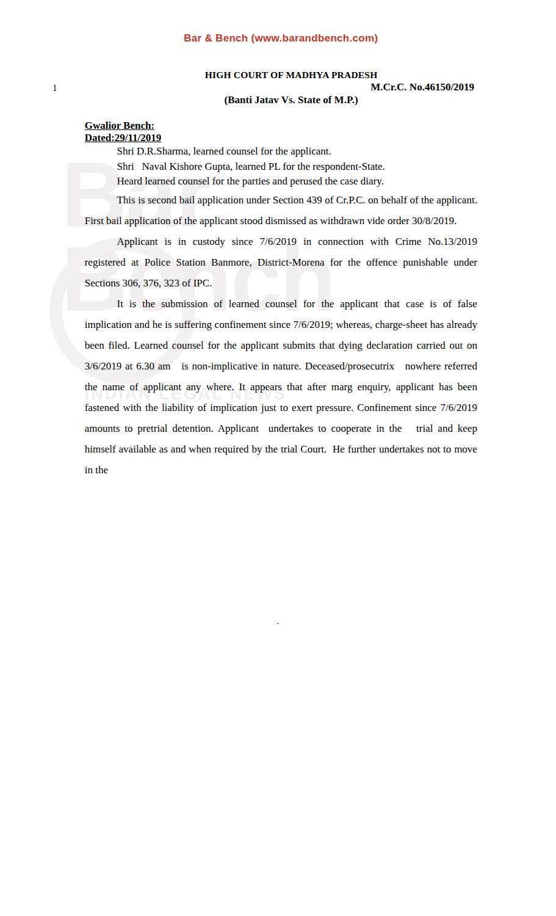Bar
Bench
INDIAN LEGAL NEWS
Bar & Bench (www.barandbench.com)
1
HIGH COURT OF MADHYA PRADESH
M.Cr.C. No.46150/2019
(Banti Jatav Vs. State of M.P.)
Gwalior Bench:
Dated:29/11/2019
Shri D.R.Sharma, learned counsel for the applicant.
Shri Naval Kishore Gupta, learned PL for the respondent-State.
Heard learned counsel for the parties and perused the case diary.
This is second bail application under Section 439 of Cr.P.C. on behalf of the applicant. First bail application of the applicant stood dismissed as withdrawn vide order 30/8/2019.
Applicant is in custody since 7/6/2019 in connection with Crime No.13/2019 registered at Police Station Banmore, District-Morena for the offence punishable under Sections 306, 376, 323 of IPC.
It is the submission of learned counsel for the applicant that case is of false implication and he is suffering confinement since 7/6/2019; whereas, charge-sheet has already been filed. Learned counsel for the applicant submits that dying declaration carried out on 3/6/2019 at 6.30 am is non-implicative in nature. Deceased/prosecutrix nowhere referred the name of applicant any where. It appears that after marg enquiry, applicant has been fastened with the liability of implication just to exert pressure. Confinement since 7/6/2019 amounts to pretrial detention. Applicant undertakes to cooperate in the trial and keep himself available as and when required by the trial Court. He further undertakes not to move in the
.